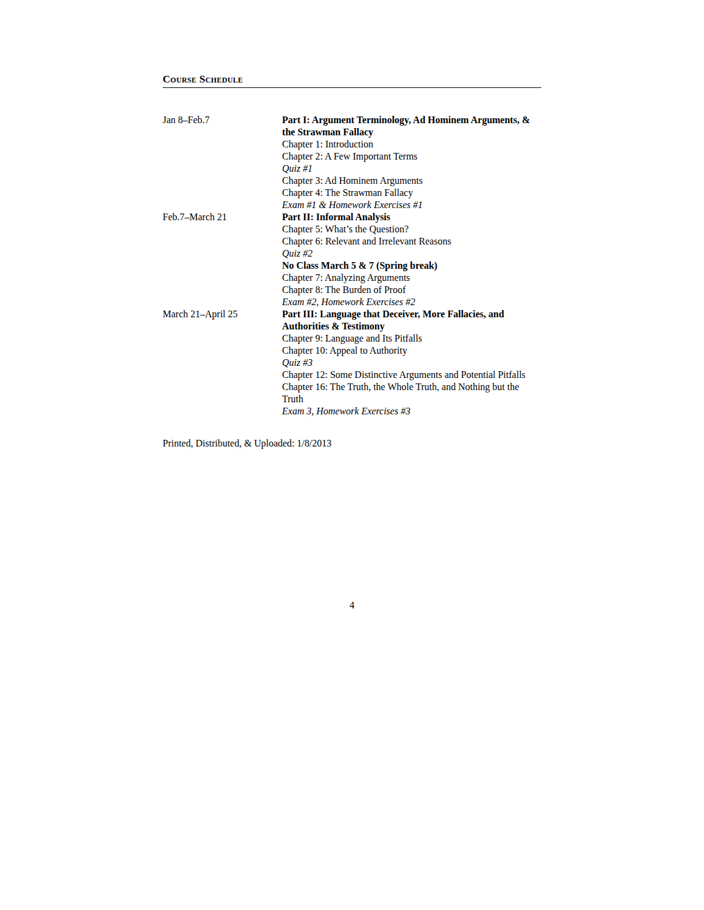Course Schedule
| Jan 8–Feb.7 | Part I: Argument Terminology, Ad Hominem Arguments, & the Strawman Fallacy Chapter 1: Introduction Chapter 2: A Few Important Terms Quiz #1 Chapter 3: Ad Hominem Arguments Chapter 4: The Strawman Fallacy Exam #1 & Homework Exercises #1 |
| Feb.7–March 21 | Part II: Informal Analysis Chapter 5: What’s the Question? Chapter 6: Relevant and Irrelevant Reasons Quiz #2 No Class March 5 & 7 (Spring break) Chapter 7: Analyzing Arguments Chapter 8: The Burden of Proof Exam #2, Homework Exercises #2 |
| March 21–April 25 | Part III: Language that Deceiver, More Fallacies, and Authorities & Testimony Chapter 9: Language and Its Pitfalls Chapter 10: Appeal to Authority Quiz #3 Chapter 12: Some Distinctive Arguments and Potential Pitfalls Chapter 16: The Truth, the Whole Truth, and Nothing but the Truth Exam 3, Homework Exercises #3 |
Printed, Distributed, & Uploaded: 1/8/2013
4